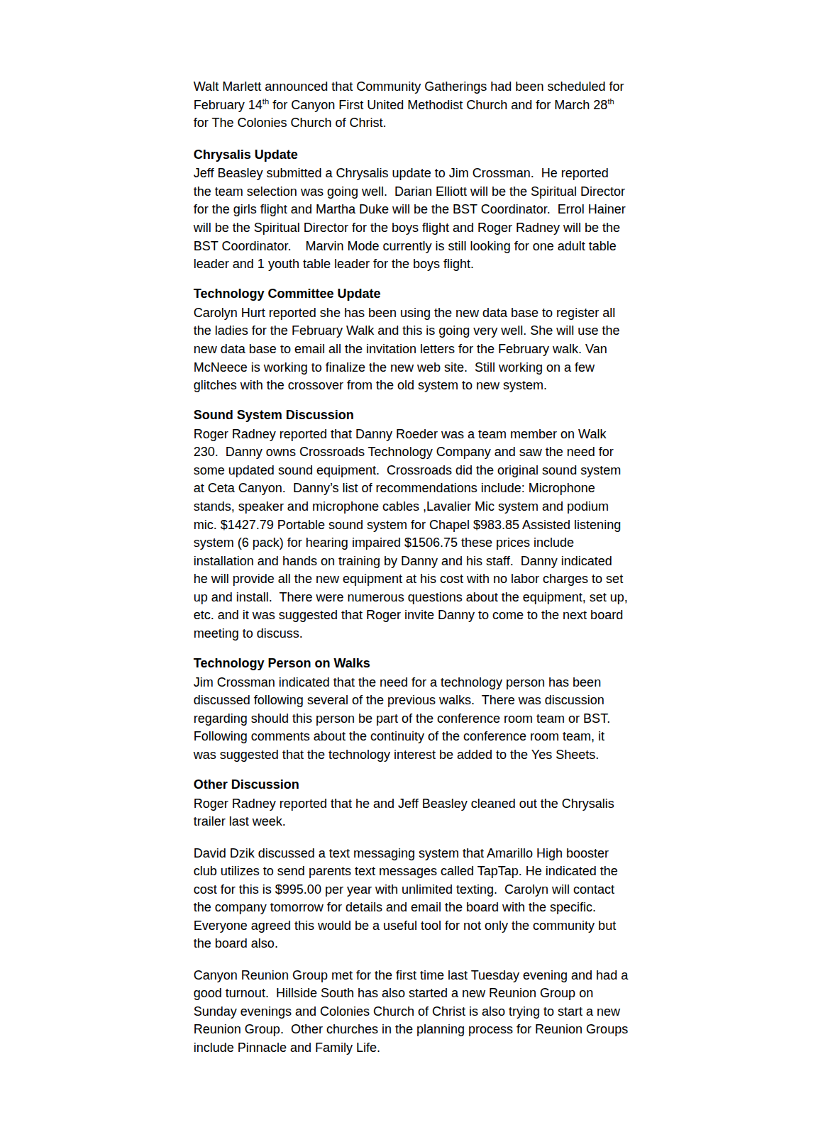Walt Marlett announced that Community Gatherings had been scheduled for February 14th for Canyon First United Methodist Church and for March 28th for The Colonies Church of Christ.
Chrysalis Update
Jeff Beasley submitted a Chrysalis update to Jim Crossman. He reported the team selection was going well. Darian Elliott will be the Spiritual Director for the girls flight and Martha Duke will be the BST Coordinator. Errol Hainer will be the Spiritual Director for the boys flight and Roger Radney will be the BST Coordinator. Marvin Mode currently is still looking for one adult table leader and 1 youth table leader for the boys flight.
Technology Committee Update
Carolyn Hurt reported she has been using the new data base to register all the ladies for the February Walk and this is going very well. She will use the new data base to email all the invitation letters for the February walk. Van McNeece is working to finalize the new web site. Still working on a few glitches with the crossover from the old system to new system.
Sound System Discussion
Roger Radney reported that Danny Roeder was a team member on Walk 230. Danny owns Crossroads Technology Company and saw the need for some updated sound equipment. Crossroads did the original sound system at Ceta Canyon. Danny’s list of recommendations include: Microphone stands, speaker and microphone cables ,Lavalier Mic system and podium mic. $1427.79 Portable sound system for Chapel $983.85 Assisted listening system (6 pack) for hearing impaired $1506.75 these prices include installation and hands on training by Danny and his staff. Danny indicated he will provide all the new equipment at his cost with no labor charges to set up and install. There were numerous questions about the equipment, set up, etc. and it was suggested that Roger invite Danny to come to the next board meeting to discuss.
Technology Person on Walks
Jim Crossman indicated that the need for a technology person has been discussed following several of the previous walks. There was discussion regarding should this person be part of the conference room team or BST. Following comments about the continuity of the conference room team, it was suggested that the technology interest be added to the Yes Sheets.
Other Discussion
Roger Radney reported that he and Jeff Beasley cleaned out the Chrysalis trailer last week.
David Dzik discussed a text messaging system that Amarillo High booster club utilizes to send parents text messages called TapTap. He indicated the cost for this is $995.00 per year with unlimited texting. Carolyn will contact the company tomorrow for details and email the board with the specific. Everyone agreed this would be a useful tool for not only the community but the board also.
Canyon Reunion Group met for the first time last Tuesday evening and had a good turnout. Hillside South has also started a new Reunion Group on Sunday evenings and Colonies Church of Christ is also trying to start a new Reunion Group. Other churches in the planning process for Reunion Groups include Pinnacle and Family Life.